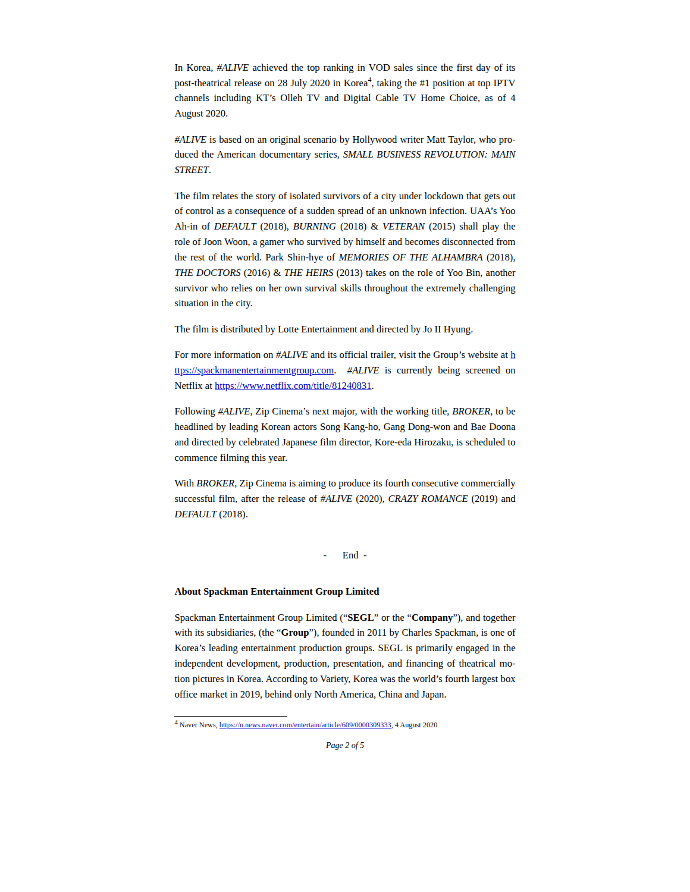In Korea, #ALIVE achieved the top ranking in VOD sales since the first day of its post-theatrical release on 28 July 2020 in Korea4, taking the #1 position at top IPTV channels including KT’s Olleh TV and Digital Cable TV Home Choice, as of 4 August 2020.
#ALIVE is based on an original scenario by Hollywood writer Matt Taylor, who produced the American documentary series, SMALL BUSINESS REVOLUTION: MAIN STREET.
The film relates the story of isolated survivors of a city under lockdown that gets out of control as a consequence of a sudden spread of an unknown infection. UAA’s Yoo Ah-in of DEFAULT (2018), BURNING (2018) & VETERAN (2015) shall play the role of Joon Woon, a gamer who survived by himself and becomes disconnected from the rest of the world. Park Shin-hye of MEMORIES OF THE ALHAMBRA (2018), THE DOCTORS (2016) & THE HEIRS (2013) takes on the role of Yoo Bin, another survivor who relies on her own survival skills throughout the extremely challenging situation in the city.
The film is distributed by Lotte Entertainment and directed by Jo II Hyung.
For more information on #ALIVE and its official trailer, visit the Group’s website at https://spackmanentertainmentgroup.com. #ALIVE is currently being screened on Netflix at https://www.netflix.com/title/81240831.
Following #ALIVE, Zip Cinema’s next major, with the working title, BROKER, to be headlined by leading Korean actors Song Kang-ho, Gang Dong-won and Bae Doona and directed by celebrated Japanese film director, Kore-eda Hirozaku, is scheduled to commence filming this year.
With BROKER, Zip Cinema is aiming to produce its fourth consecutive commercially successful film, after the release of #ALIVE (2020), CRAZY ROMANCE (2019) and DEFAULT (2018).
-End -
About Spackman Entertainment Group Limited
Spackman Entertainment Group Limited (“SEGL” or the “Company”), and together with its subsidiaries, (the “Group”), founded in 2011 by Charles Spackman, is one of Korea’s leading entertainment production groups. SEGL is primarily engaged in the independent development, production, presentation, and financing of theatrical motion pictures in Korea. According to Variety, Korea was the world’s fourth largest box office market in 2019, behind only North America, China and Japan.
4 Naver News, https://n.news.naver.com/entertain/article/609/0000309333, 4 August 2020
Page 2 of 5